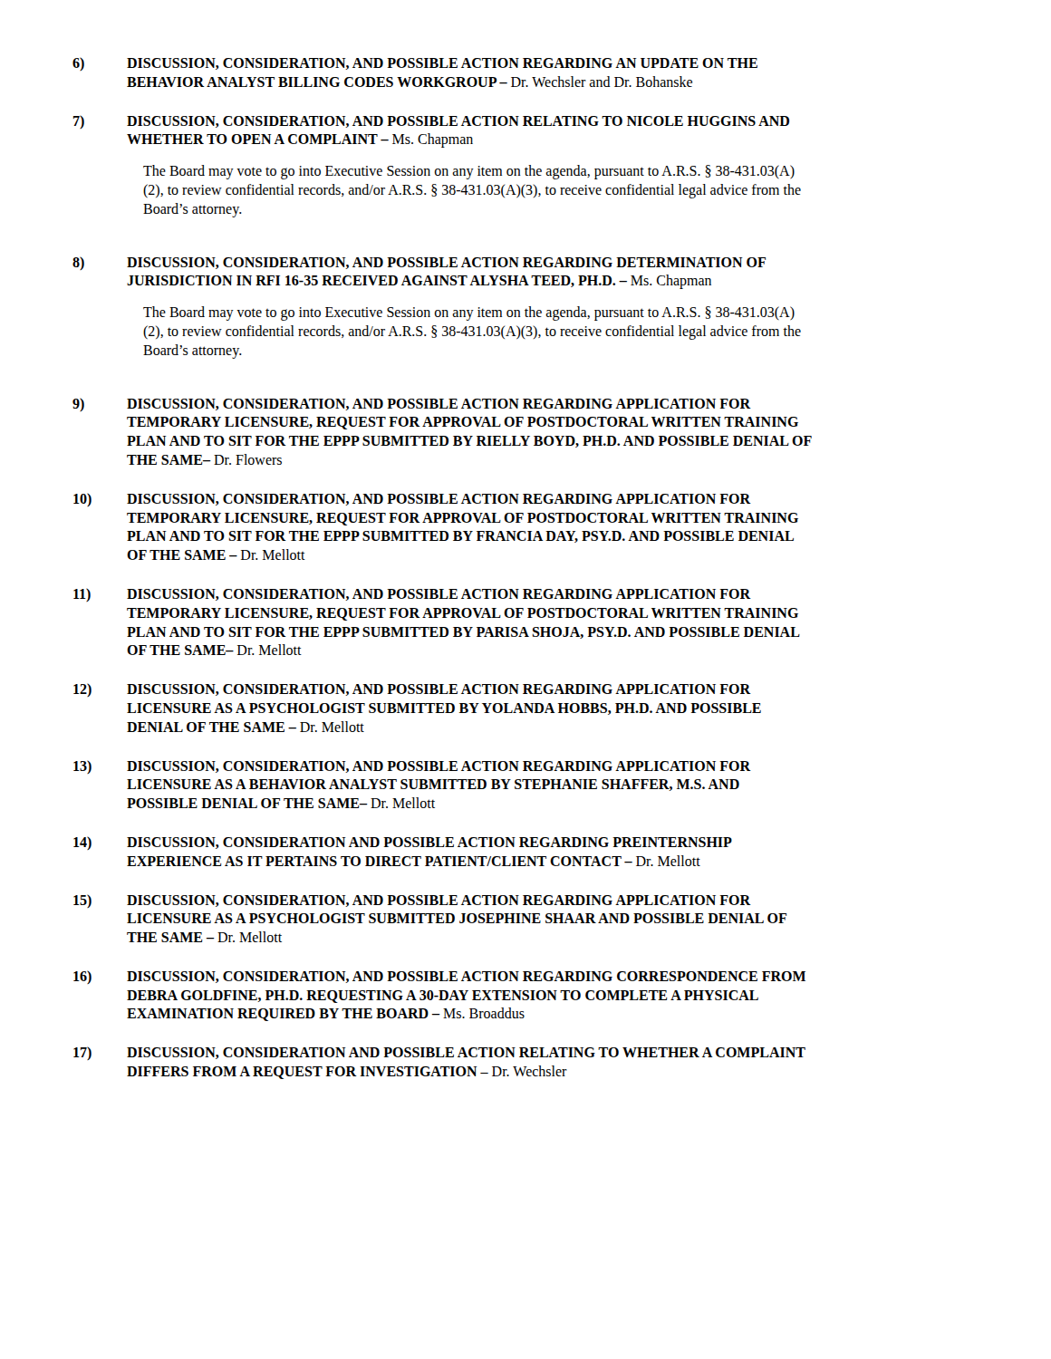6)
Discussion, consideration, and possible action regarding an update on the behavior analyst billing codes workgroup – Dr. Wechsler and Dr. Bohanske
7)
Discussion, consideration, and possible action relating to Nicole Huggins and whether to open a complaint – Ms. Chapman
The Board may vote to go into Executive Session on any item on the agenda, pursuant to A.R.S. § 38-431.03(A)(2), to review confidential records, and/or A.R.S. § 38-431.03(A)(3), to receive confidential legal advice from the Board’s attorney.
8)
Discussion, consideration, and possible action regarding determination of jurisdiction in RFI 16-35 received against Alysha Teed, Ph.D. – Ms. Chapman
The Board may vote to go into Executive Session on any item on the agenda, pursuant to A.R.S. § 38-431.03(A)(2), to review confidential records, and/or A.R.S. § 38-431.03(A)(3), to receive confidential legal advice from the Board’s attorney.
9)
Discussion, consideration, and possible action regarding application for temporary licensure, request for approval of postdoctoral written training plan and to sit for the EPPP submitted by Rielly Boyd, Ph.D. and possible denial of the same– Dr. Flowers
10)
Discussion, consideration, and possible action regarding application for temporary licensure, request for approval of postdoctoral written training plan and to sit for the EPPP submitted by Francia Day, Psy.D. and possible denial of the same – Dr. Mellott
11)
Discussion, consideration, and possible action regarding application for temporary licensure, request for approval of postdoctoral written training plan and to sit for the EPPP submitted by Parisa Shoja, Psy.D. and possible denial of the same– Dr. Mellott
12)
Discussion, consideration, and possible action regarding application for licensure as a psychologist submitted by Yolanda Hobbs, Ph.D. and possible denial of the same – Dr. Mellott
13)
Discussion, consideration, and possible action regarding application for licensure as a behavior analyst submitted by Stephanie Shaffer, M.S. and possible denial of the same– Dr. Mellott
14)
Discussion, consideration and possible action regarding preinternship experience as it pertains to direct patient/client contact – Dr. Mellott
15)
Discussion, consideration, and possible action regarding application for licensure as a psychologist submitted Josephine Shaar and possible denial of the same – Dr. Mellott
16)
Discussion, consideration, and possible action regarding correspondence from Debra Goldfine, Ph.D. requesting a 30-day extension to complete a physical examination required by the Board – Ms. Broaddus
17)
Discussion, consideration and possible action relating to whether a complaint differs from a request for investigation – Dr. Wechsler